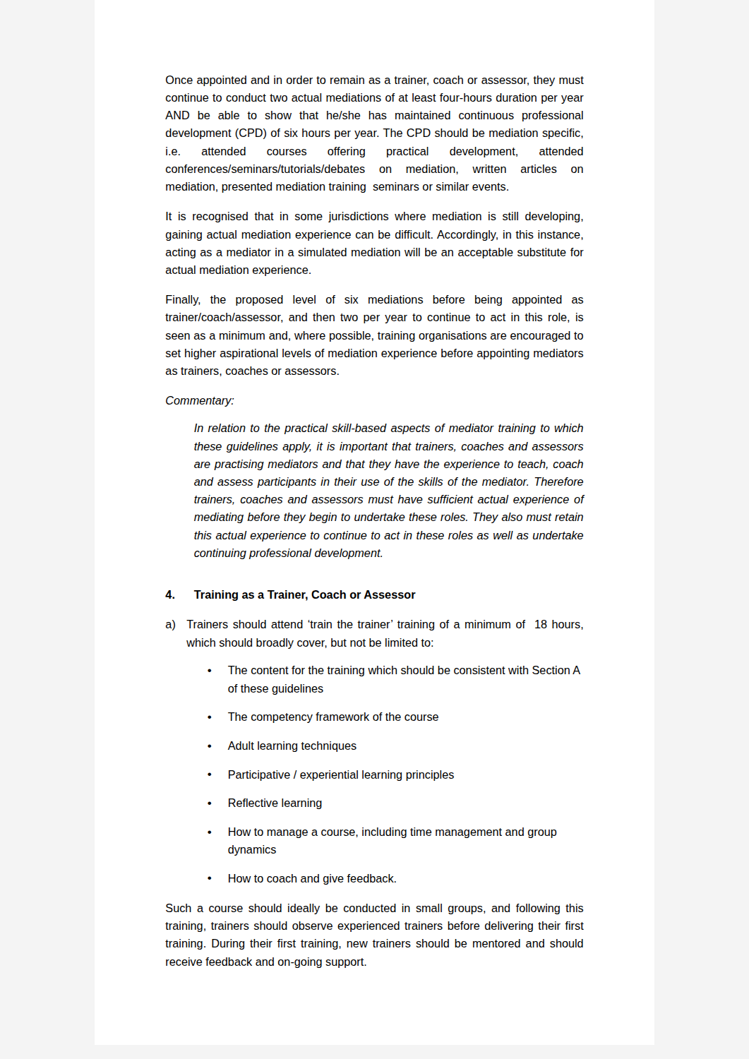Once appointed and in order to remain as a trainer, coach or assessor, they must continue to conduct two actual mediations of at least four-hours duration per year AND be able to show that he/she has maintained continuous professional development (CPD) of six hours per year. The CPD should be mediation specific, i.e. attended courses offering practical development, attended conferences/seminars/tutorials/debates on mediation, written articles on mediation, presented mediation training seminars or similar events.
It is recognised that in some jurisdictions where mediation is still developing, gaining actual mediation experience can be difficult. Accordingly, in this instance, acting as a mediator in a simulated mediation will be an acceptable substitute for actual mediation experience.
Finally, the proposed level of six mediations before being appointed as trainer/coach/assessor, and then two per year to continue to act in this role, is seen as a minimum and, where possible, training organisations are encouraged to set higher aspirational levels of mediation experience before appointing mediators as trainers, coaches or assessors.
Commentary:
In relation to the practical skill-based aspects of mediator training to which these guidelines apply, it is important that trainers, coaches and assessors are practising mediators and that they have the experience to teach, coach and assess participants in their use of the skills of the mediator. Therefore trainers, coaches and assessors must have sufficient actual experience of mediating before they begin to undertake these roles. They also must retain this actual experience to continue to act in these roles as well as undertake continuing professional development.
4. Training as a Trainer, Coach or Assessor
a)
Trainers should attend ‘train the trainer’ training of a minimum of 18 hours, which should broadly cover, but not be limited to:
The content for the training which should be consistent with Section A of these guidelines
The competency framework of the course
Adult learning techniques
Participative / experiential learning principles
Reflective learning
How to manage a course, including time management and group dynamics
How to coach and give feedback.
Such a course should ideally be conducted in small groups, and following this training, trainers should observe experienced trainers before delivering their first training. During their first training, new trainers should be mentored and should receive feedback and on-going support.